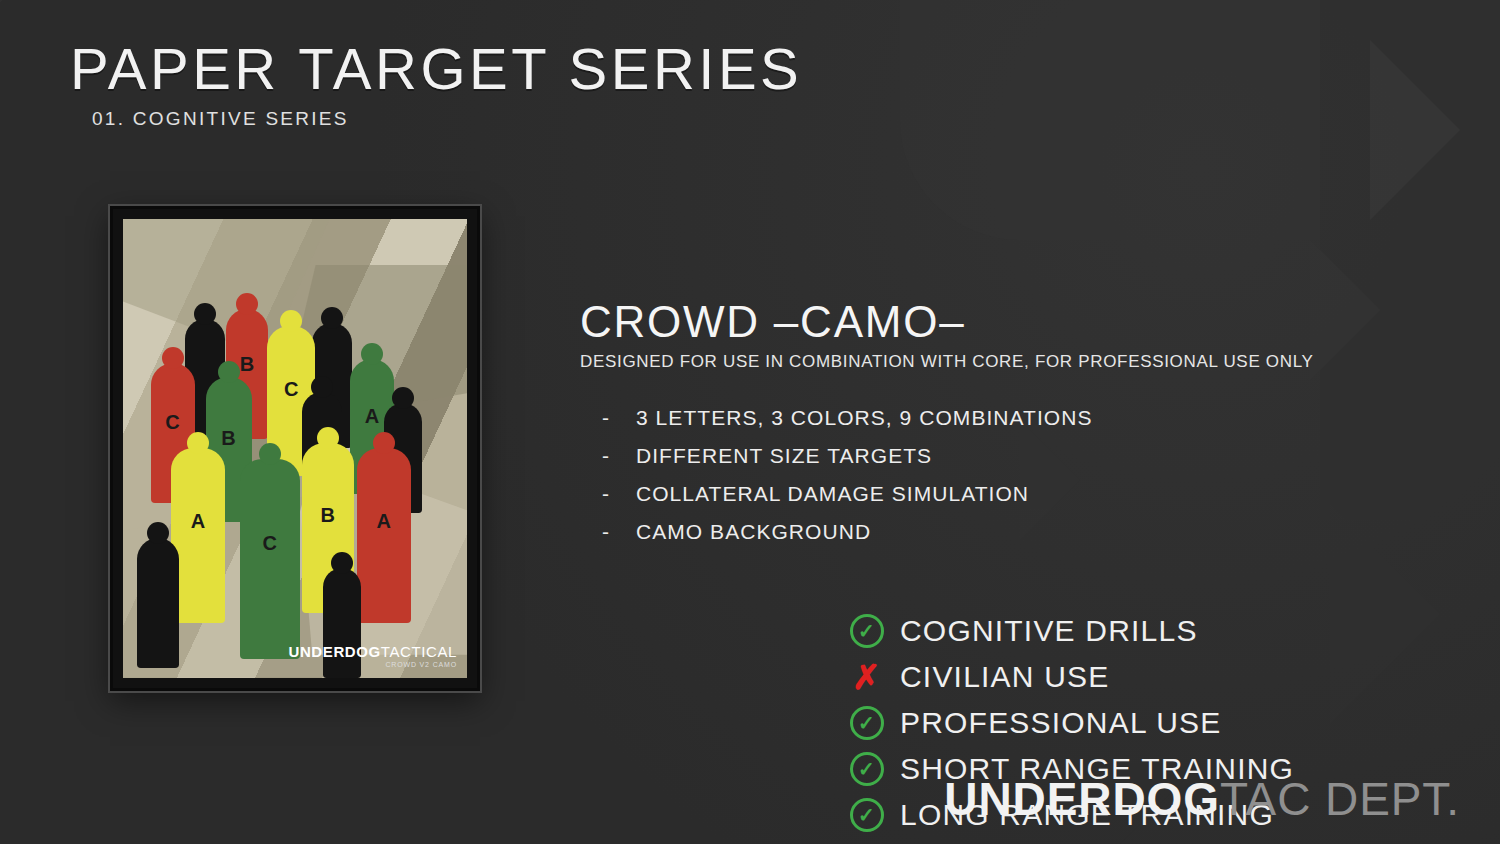Paper Target Series
01. Cognitive Series
B
C
A
C
B
A
C
B
A
UNDERDOGTACTICAL
CROWD V2 CAMO
Crowd –Camo–
Designed for use in combination with Core, for professional use only
3 letters, 3 colors, 9 combinations
Different size targets
Collateral damage simulation
Camo background
✓Cognitive drills
✗Civilian use
✓Professional use
✓Short range training
✓Long range training
UNDERDOGTAC DEPT.